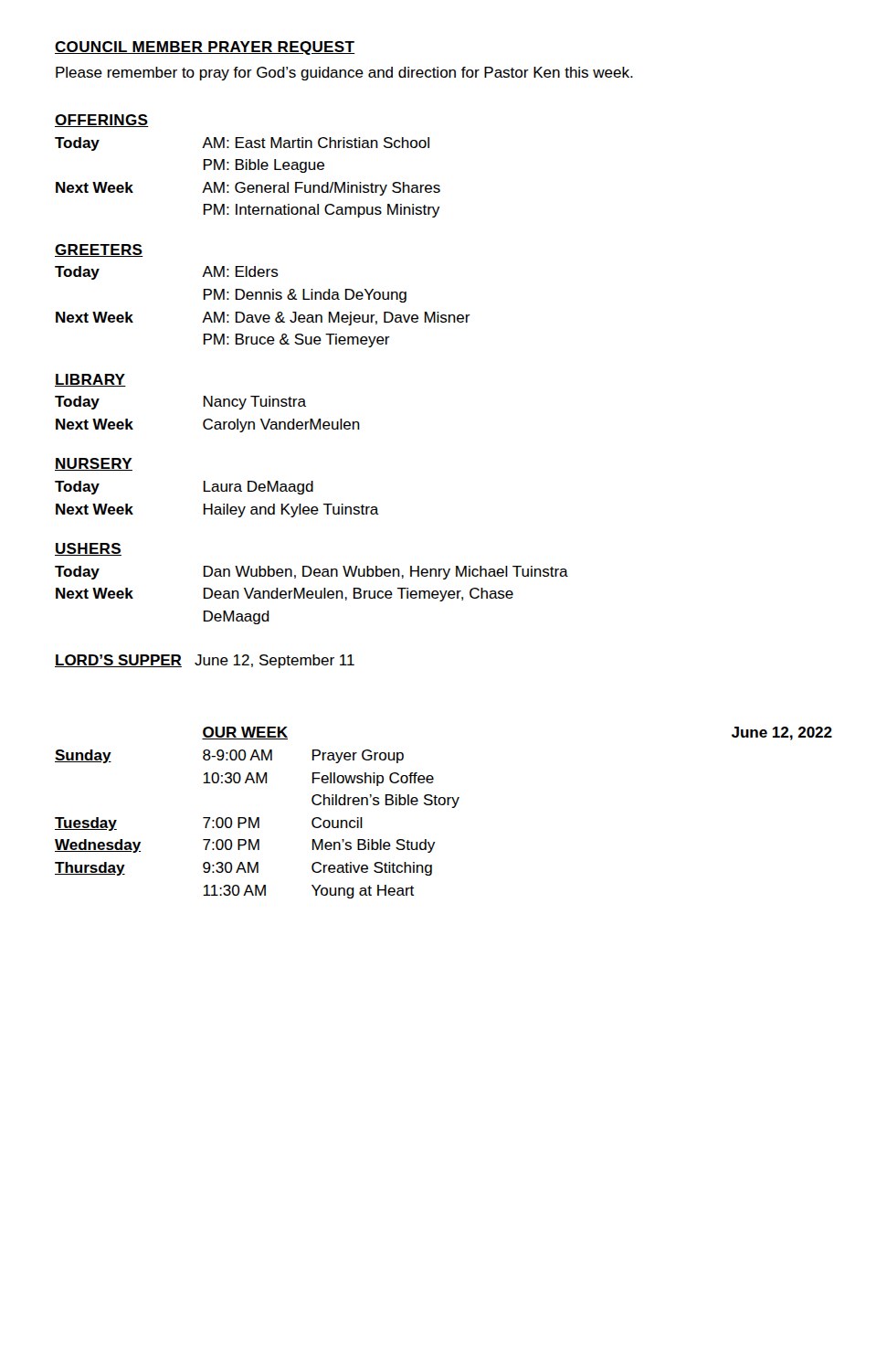COUNCIL MEMBER PRAYER REQUEST
Please remember to pray for God’s guidance and direction for Pastor Ken this week.
OFFERINGS
| Today | AM: East Martin Christian School |
| | PM: Bible League |
| Next Week | AM: General Fund/Ministry Shares |
| | PM: International Campus Ministry |
GREETERS
| Today | AM: Elders |
| | PM: Dennis & Linda DeYoung |
| Next Week | AM: Dave & Jean Mejeur, Dave Misner |
| | PM: Bruce & Sue Tiemeyer |
LIBRARY
| Today | Nancy Tuinstra |
| Next Week | Carolyn VanderMeulen |
NURSERY
| Today | Laura DeMaagd |
| Next Week | Hailey and Kylee Tuinstra |
USHERS
| Today | Dan Wubben, Dean Wubben, Henry Michael Tuinstra |
| Next Week | Dean VanderMeulen, Bruce Tiemeyer, Chase |
| | DeMaagd |
LORD’S SUPPER June 12, September 11
| | OUR WEEK | June 12, 2022 |
| Sunday | 8-9:00 AM | Prayer Group |
| | 10:30 AM | Fellowship Coffee |
| | | Children’s Bible Story |
| Tuesday | 7:00 PM | Council |
| Wednesday | 7:00 PM | Men’s Bible Study |
| Thursday | 9:30 AM | Creative Stitching |
| | 11:30 AM | Young at Heart |